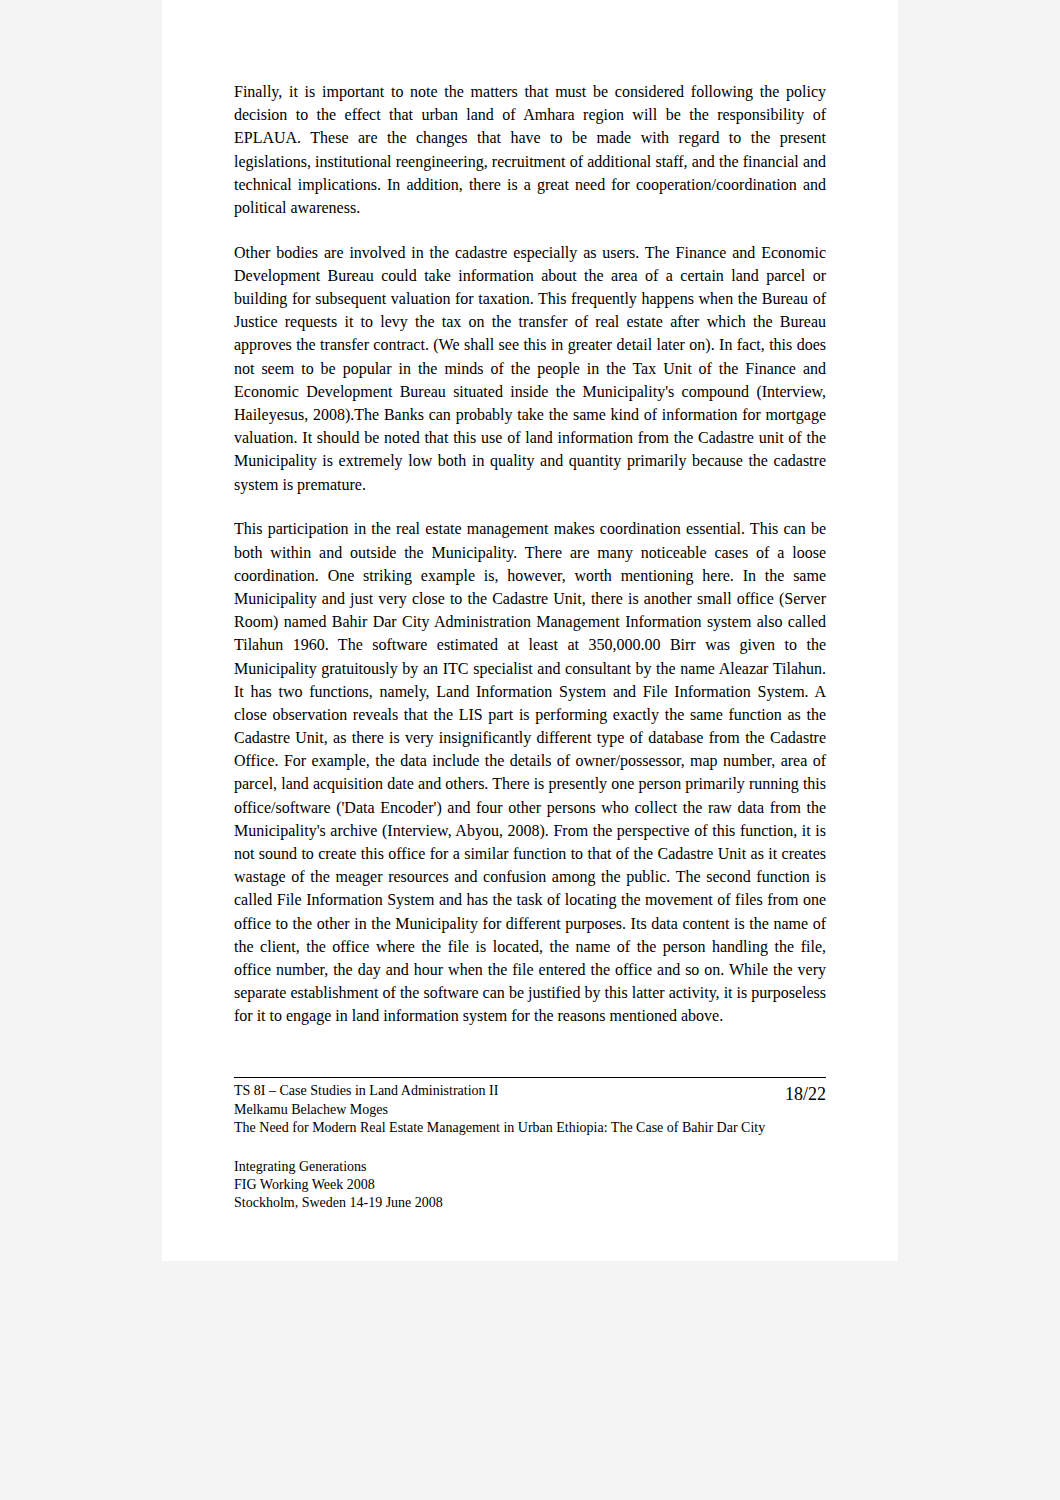Finally, it is important to note the matters that must be considered following the policy decision to the effect that urban land of Amhara region will be the responsibility of EPLAUA. These are the changes that have to be made with regard to the present legislations, institutional reengineering, recruitment of additional staff, and the financial and technical implications. In addition, there is a great need for cooperation/coordination and political awareness.
Other bodies are involved in the cadastre especially as users. The Finance and Economic Development Bureau could take information about the area of a certain land parcel or building for subsequent valuation for taxation. This frequently happens when the Bureau of Justice requests it to levy the tax on the transfer of real estate after which the Bureau approves the transfer contract. (We shall see this in greater detail later on). In fact, this does not seem to be popular in the minds of the people in the Tax Unit of the Finance and Economic Development Bureau situated inside the Municipality's compound (Interview, Haileyesus, 2008).The Banks can probably take the same kind of information for mortgage valuation. It should be noted that this use of land information from the Cadastre unit of the Municipality is extremely low both in quality and quantity primarily because the cadastre system is premature.
This participation in the real estate management makes coordination essential. This can be both within and outside the Municipality. There are many noticeable cases of a loose coordination. One striking example is, however, worth mentioning here. In the same Municipality and just very close to the Cadastre Unit, there is another small office (Server Room) named Bahir Dar City Administration Management Information system also called Tilahun 1960. The software estimated at least at 350,000.00 Birr was given to the Municipality gratuitously by an ITC specialist and consultant by the name Aleazar Tilahun. It has two functions, namely, Land Information System and File Information System. A close observation reveals that the LIS part is performing exactly the same function as the Cadastre Unit, as there is very insignificantly different type of database from the Cadastre Office. For example, the data include the details of owner/possessor, map number, area of parcel, land acquisition date and others. There is presently one person primarily running this office/software ('Data Encoder') and four other persons who collect the raw data from the Municipality's archive (Interview, Abyou, 2008). From the perspective of this function, it is not sound to create this office for a similar function to that of the Cadastre Unit as it creates wastage of the meager resources and confusion among the public. The second function is called File Information System and has the task of locating the movement of files from one office to the other in the Municipality for different purposes. Its data content is the name of the client, the office where the file is located, the name of the person handling the file, office number, the day and hour when the file entered the office and so on. While the very separate establishment of the software can be justified by this latter activity, it is purposeless for it to engage in land information system for the reasons mentioned above.
18/22
TS 8I – Case Studies in Land Administration II
Melkamu Belachew Moges
The Need for Modern Real Estate Management in Urban Ethiopia: The Case of Bahir Dar City
Integrating Generations
FIG Working Week 2008
Stockholm, Sweden 14-19 June 2008